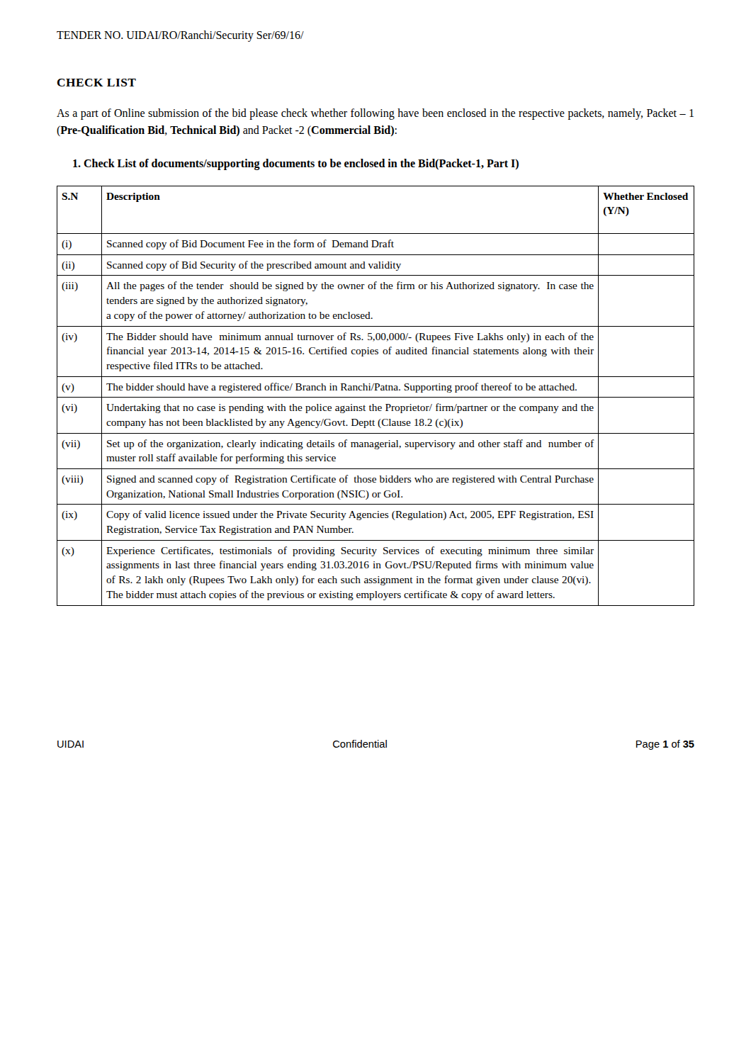TENDER NO. UIDAI/RO/Ranchi/Security Ser/69/16/
CHECK LIST
As a part of Online submission of the bid please check whether following have been enclosed in the respective packets, namely, Packet – 1 (Pre-Qualification Bid, Technical Bid) and Packet -2 (Commercial Bid):
Check List of documents/supporting documents to be enclosed in the Bid(Packet-1, Part I)
| S.N | Description | Whether Enclosed (Y/N) |
| --- | --- | --- |
| (i) | Scanned copy of Bid Document Fee in the form of Demand Draft | |
| (ii) | Scanned copy of Bid Security of the prescribed amount and validity | |
| (iii) | All the pages of the tender should be signed by the owner of the firm or his Authorized signatory. In case the tenders are signed by the authorized signatory, a copy of the power of attorney/ authorization to be enclosed. | |
| (iv) | The Bidder should have minimum annual turnover of Rs. 5,00,000/- (Rupees Five Lakhs only) in each of the financial year 2013-14, 2014-15 & 2015-16. Certified copies of audited financial statements along with their respective filed ITRs to be attached. | |
| (v) | The bidder should have a registered office/ Branch in Ranchi/Patna. Supporting proof thereof to be attached. | |
| (vi) | Undertaking that no case is pending with the police against the Proprietor/ firm/partner or the company and the company has not been blacklisted by any Agency/Govt. Deptt (Clause 18.2 (c)(ix) | |
| (vii) | Set up of the organization, clearly indicating details of managerial, supervisory and other staff and number of muster roll staff available for performing this service | |
| (viii) | Signed and scanned copy of Registration Certificate of those bidders who are registered with Central Purchase Organization, National Small Industries Corporation (NSIC) or GoI. | |
| (ix) | Copy of valid licence issued under the Private Security Agencies (Regulation) Act, 2005, EPF Registration, ESI Registration, Service Tax Registration and PAN Number. | |
| (x) | Experience Certificates, testimonials of providing Security Services of executing minimum three similar assignments in last three financial years ending 31.03.2016 in Govt./PSU/Reputed firms with minimum value of Rs. 2 lakh only (Rupees Two Lakh only) for each such assignment in the format given under clause 20(vi). The bidder must attach copies of the previous or existing employers certificate & copy of award letters. | |
UIDAI
Confidential
Page 1 of 35